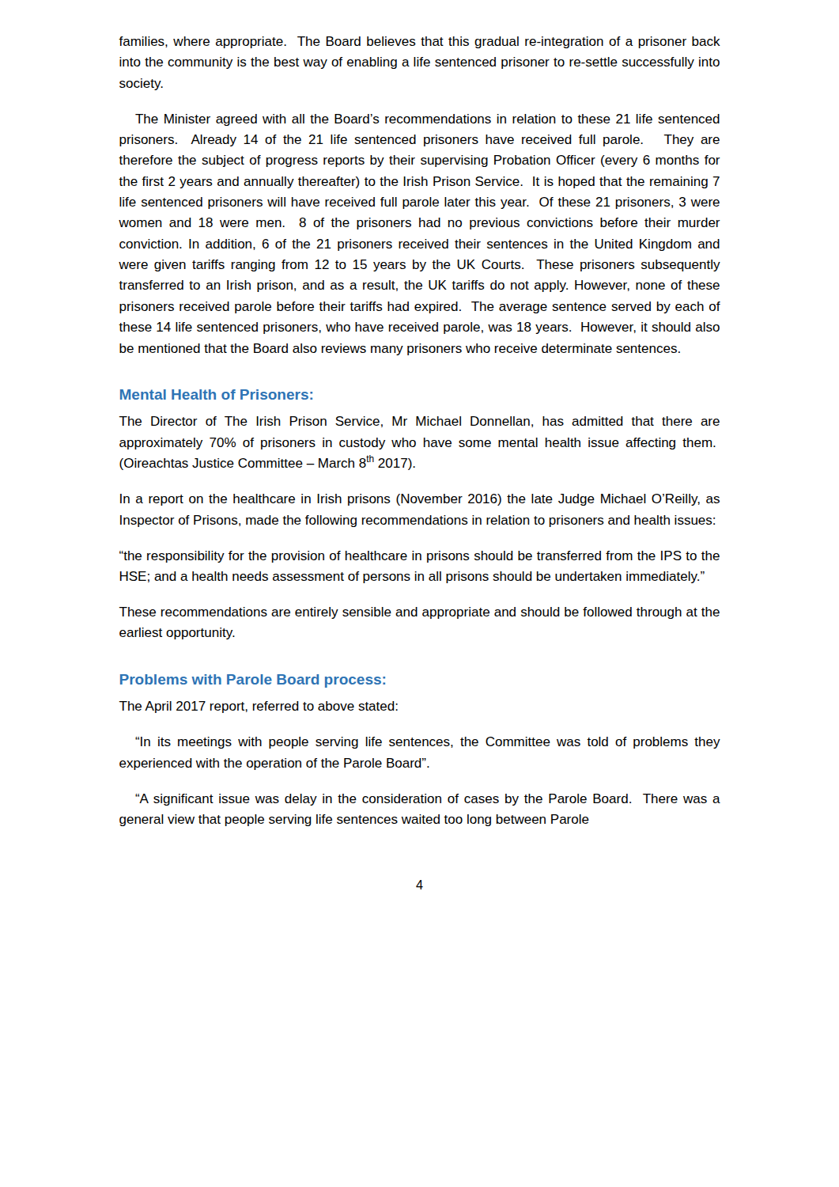families, where appropriate. The Board believes that this gradual re-integration of a prisoner back into the community is the best way of enabling a life sentenced prisoner to re-settle successfully into society.
The Minister agreed with all the Board’s recommendations in relation to these 21 life sentenced prisoners. Already 14 of the 21 life sentenced prisoners have received full parole. They are therefore the subject of progress reports by their supervising Probation Officer (every 6 months for the first 2 years and annually thereafter) to the Irish Prison Service. It is hoped that the remaining 7 life sentenced prisoners will have received full parole later this year. Of these 21 prisoners, 3 were women and 18 were men. 8 of the prisoners had no previous convictions before their murder conviction. In addition, 6 of the 21 prisoners received their sentences in the United Kingdom and were given tariffs ranging from 12 to 15 years by the UK Courts. These prisoners subsequently transferred to an Irish prison, and as a result, the UK tariffs do not apply. However, none of these prisoners received parole before their tariffs had expired. The average sentence served by each of these 14 life sentenced prisoners, who have received parole, was 18 years. However, it should also be mentioned that the Board also reviews many prisoners who receive determinate sentences.
Mental Health of Prisoners:
The Director of The Irish Prison Service, Mr Michael Donnellan, has admitted that there are approximately 70% of prisoners in custody who have some mental health issue affecting them. (Oireachtas Justice Committee – March 8th 2017).
In a report on the healthcare in Irish prisons (November 2016) the late Judge Michael O’Reilly, as Inspector of Prisons, made the following recommendations in relation to prisoners and health issues:
“the responsibility for the provision of healthcare in prisons should be transferred from the IPS to the HSE; and a health needs assessment of persons in all prisons should be undertaken immediately.”
These recommendations are entirely sensible and appropriate and should be followed through at the earliest opportunity.
Problems with Parole Board process:
The April 2017 report, referred to above stated:
“In its meetings with people serving life sentences, the Committee was told of problems they experienced with the operation of the Parole Board”.
“A significant issue was delay in the consideration of cases by the Parole Board. There was a general view that people serving life sentences waited too long between Parole
4